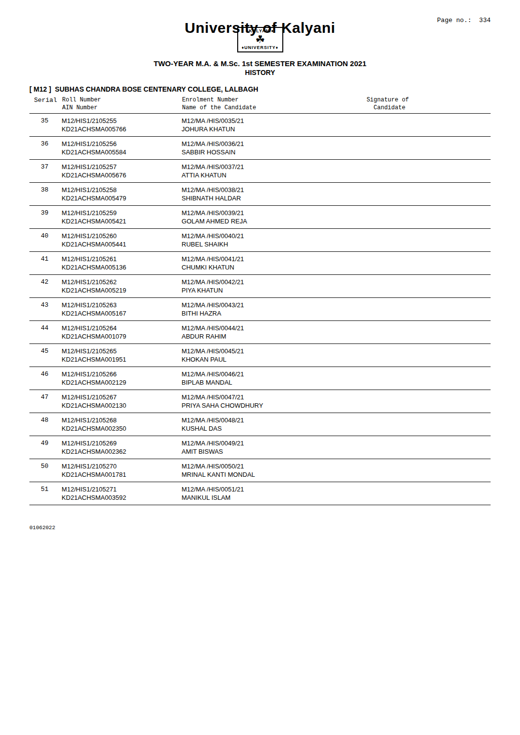University of Kalyani
Page no.: 334
♦KALYANI♦
☘
♦UNIVERSITY♦
TWO-YEAR M.A. & M.Sc. 1st SEMESTER EXAMINATION 2021
HISTORY
[ M12 ] SUBHAS CHANDRA BOSE CENTENARY COLLEGE, LALBAGH
| Serial | Roll Number AIN Number | Enrolment Number Name of the Candidate | Signature of Candidate |
| --- | --- | --- | --- |
| 35 | M12/HIS1/2105255 KD21ACHSMA005766 | M12/MA /HIS/0035/21 JOHURA KHATUN | |
| 36 | M12/HIS1/2105256 KD21ACHSMA005584 | M12/MA /HIS/0036/21 SABBIR HOSSAIN | |
| 37 | M12/HIS1/2105257 KD21ACHSMA005676 | M12/MA /HIS/0037/21 ATTIA KHATUN | |
| 38 | M12/HIS1/2105258 KD21ACHSMA005479 | M12/MA /HIS/0038/21 SHIBNATH HALDAR | |
| 39 | M12/HIS1/2105259 KD21ACHSMA005421 | M12/MA /HIS/0039/21 GOLAM AHMED REJA | |
| 40 | M12/HIS1/2105260 KD21ACHSMA005441 | M12/MA /HIS/0040/21 RUBEL SHAIKH | |
| 41 | M12/HIS1/2105261 KD21ACHSMA005136 | M12/MA /HIS/0041/21 CHUMKI KHATUN | |
| 42 | M12/HIS1/2105262 KD21ACHSMA005219 | M12/MA /HIS/0042/21 PIYA KHATUN | |
| 43 | M12/HIS1/2105263 KD21ACHSMA005167 | M12/MA /HIS/0043/21 BITHI HAZRA | |
| 44 | M12/HIS1/2105264 KD21ACHSMA001079 | M12/MA /HIS/0044/21 ABDUR RAHIM | |
| 45 | M12/HIS1/2105265 KD21ACHSMA001951 | M12/MA /HIS/0045/21 KHOKAN PAUL | |
| 46 | M12/HIS1/2105266 KD21ACHSMA002129 | M12/MA /HIS/0046/21 BIPLAB MANDAL | |
| 47 | M12/HIS1/2105267 KD21ACHSMA002130 | M12/MA /HIS/0047/21 PRIYA SAHA CHOWDHURY | |
| 48 | M12/HIS1/2105268 KD21ACHSMA002350 | M12/MA /HIS/0048/21 KUSHAL DAS | |
| 49 | M12/HIS1/2105269 KD21ACHSMA002362 | M12/MA /HIS/0049/21 AMIT BISWAS | |
| 50 | M12/HIS1/2105270 KD21ACHSMA001781 | M12/MA /HIS/0050/21 MRINAL KANTI MONDAL | |
| 51 | M12/HIS1/2105271 KD21ACHSMA003592 | M12/MA /HIS/0051/21 MANIKUL ISLAM | |
01062022